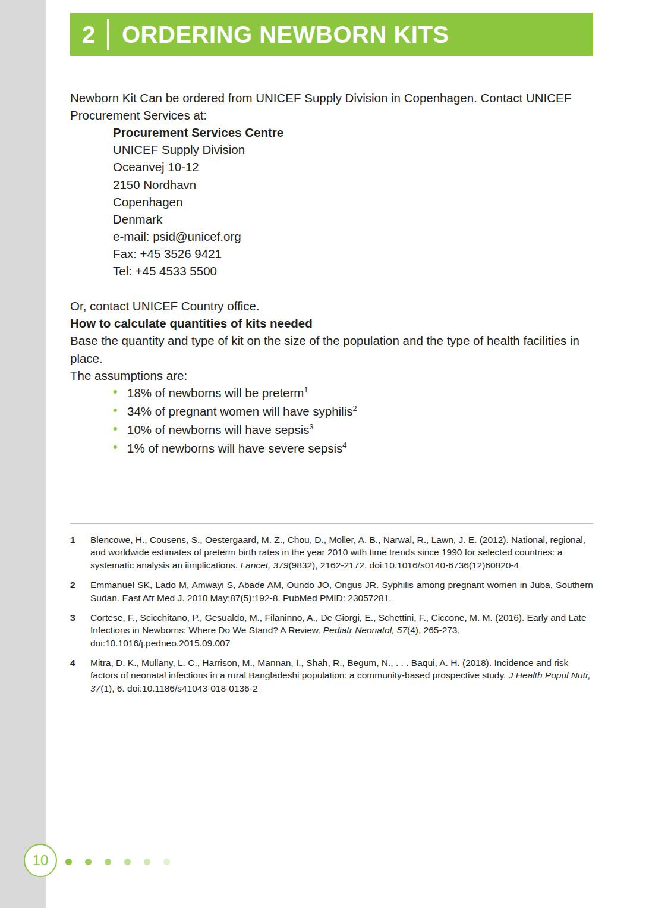2
ORDERING NEWBORN KITS
Newborn Kit Can be ordered from UNICEF Supply Division in Copenhagen. Contact UNICEF Procurement Services at:
Procurement Services Centre
UNICEF Supply Division
Oceanvej 10-12
2150 Nordhavn
Copenhagen
Denmark
e-mail: psid@unicef.org
Fax: +45 3526 9421
Tel: +45 4533 5500
Or, contact UNICEF Country office.
How to calculate quantities of kits needed
Base the quantity and type of kit on the size of the population and the type of health facilities in place.
The assumptions are:
18% of newborns will be preterm1
34% of pregnant women will have syphilis2
10% of newborns will have sepsis3
1% of newborns will have severe sepsis4
1
Blencowe, H., Cousens, S., Oestergaard, M. Z., Chou, D., Moller, A. B., Narwal, R., Lawn, J. E. (2012). National, regional, and worldwide estimates of preterm birth rates in the year 2010 with time trends since 1990 for selected countries: a systematic analysis an iimplications. Lancet, 379(9832), 2162-2172. doi:10.1016/s0140-6736(12)60820-4
2
Emmanuel SK, Lado M, Amwayi S, Abade AM, Oundo JO, Ongus JR. Syphilis among pregnant women in Juba, Southern Sudan. East Afr Med J. 2010 May;87(5):192-8. PubMed PMID: 23057281.
3
Cortese, F., Scicchitano, P., Gesualdo, M., Filaninno, A., De Giorgi, E., Schettini, F., Ciccone, M. M. (2016). Early and Late Infections in Newborns: Where Do We Stand? A Review. Pediatr Neonatol, 57(4), 265-273. doi:10.1016/j.pedneo.2015.09.007
4
Mitra, D. K., Mullany, L. C., Harrison, M., Mannan, I., Shah, R., Begum, N., . . . Baqui, A. H. (2018). Incidence and risk factors of neonatal infections in a rural Bangladeshi population: a community-based prospective study. J Health Popul Nutr, 37(1), 6. doi:10.1186/s41043-018-0136-2
10